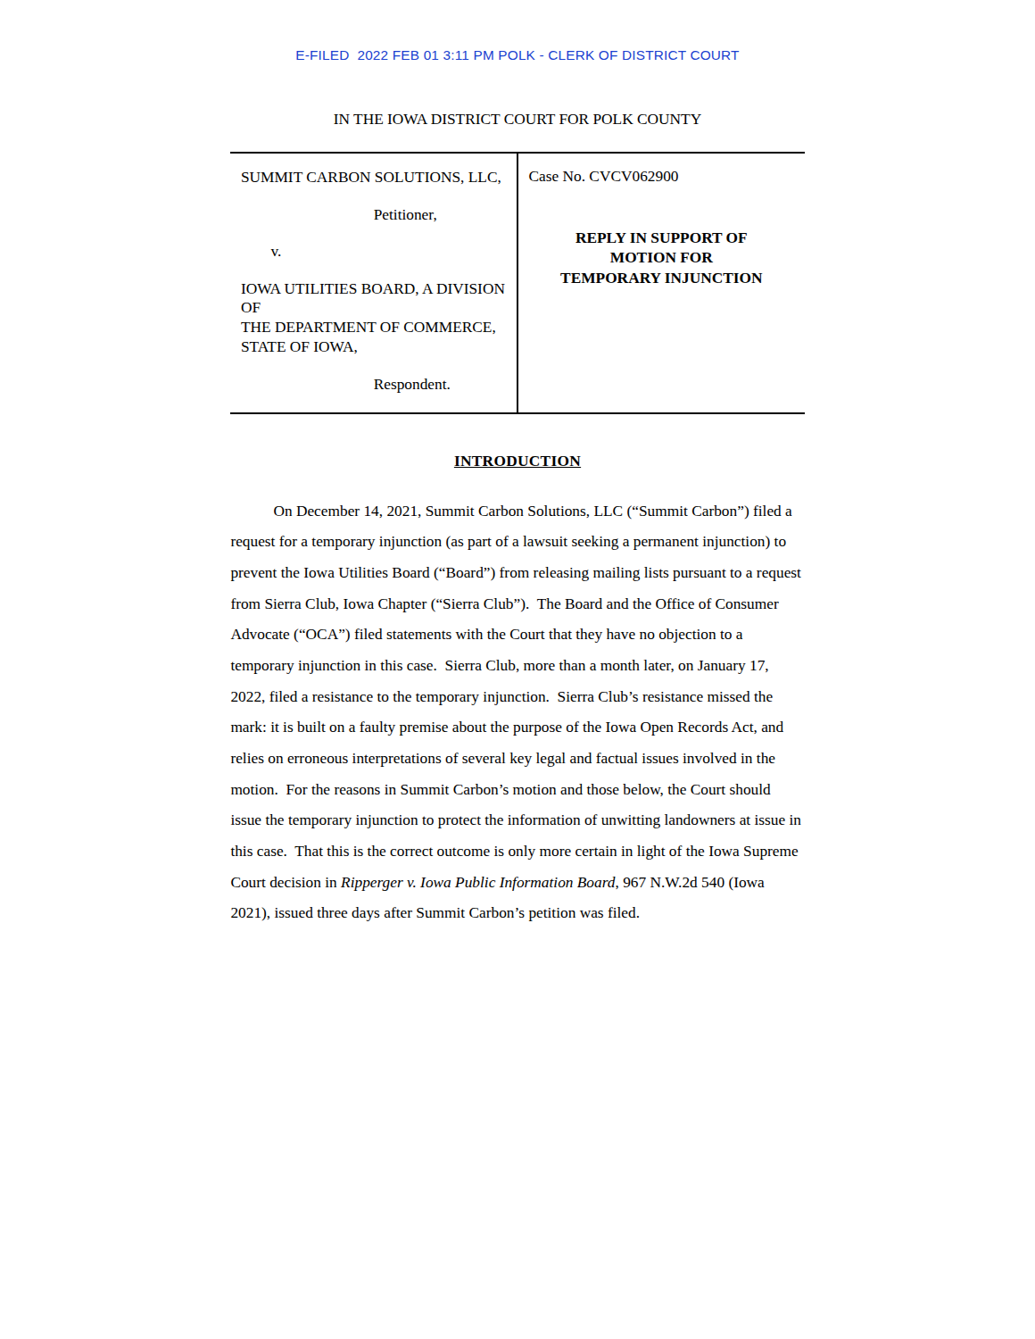E-FILED 2022 FEB 01 3:11 PM POLK - CLERK OF DISTRICT COURT
IN THE IOWA DISTRICT COURT FOR POLK COUNTY
| SUMMIT CARBON SOLUTIONS, LLC, Petitioner, v. IOWA UTILITIES BOARD, A DIVISION OF THE DEPARTMENT OF COMMERCE, STATE OF IOWA, Respondent. | Case No. CVCV062900 REPLY IN SUPPORT OF MOTION FOR TEMPORARY INJUNCTION |
INTRODUCTION
On December 14, 2021, Summit Carbon Solutions, LLC (“Summit Carbon”) filed a request for a temporary injunction (as part of a lawsuit seeking a permanent injunction) to prevent the Iowa Utilities Board (“Board”) from releasing mailing lists pursuant to a request from Sierra Club, Iowa Chapter (“Sierra Club”). The Board and the Office of Consumer Advocate (“OCA”) filed statements with the Court that they have no objection to a temporary injunction in this case. Sierra Club, more than a month later, on January 17, 2022, filed a resistance to the temporary injunction. Sierra Club’s resistance missed the mark: it is built on a faulty premise about the purpose of the Iowa Open Records Act, and relies on erroneous interpretations of several key legal and factual issues involved in the motion. For the reasons in Summit Carbon’s motion and those below, the Court should issue the temporary injunction to protect the information of unwitting landowners at issue in this case. That this is the correct outcome is only more certain in light of the Iowa Supreme Court decision in Ripperger v. Iowa Public Information Board, 967 N.W.2d 540 (Iowa 2021), issued three days after Summit Carbon’s petition was filed.